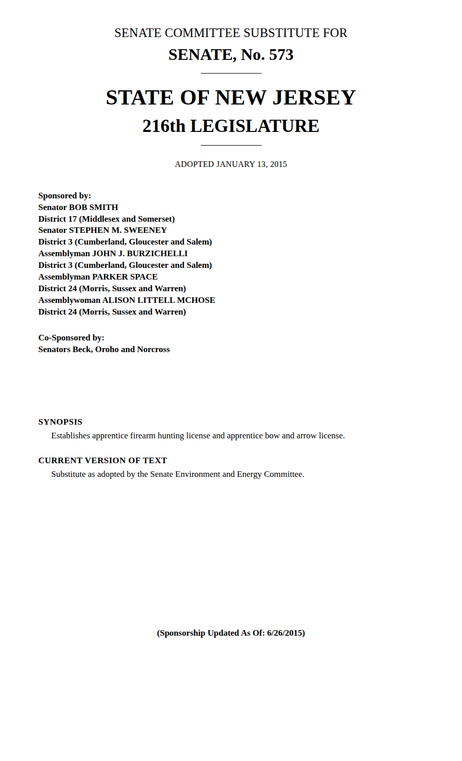SENATE COMMITTEE SUBSTITUTE FOR
SENATE, No. 573
STATE OF NEW JERSEY
216th LEGISLATURE
ADOPTED JANUARY 13, 2015
Sponsored by:
Senator BOB SMITH
District 17 (Middlesex and Somerset)
Senator STEPHEN M. SWEENEY
District 3 (Cumberland, Gloucester and Salem)
Assemblyman JOHN J. BURZICHELLI
District 3 (Cumberland, Gloucester and Salem)
Assemblyman PARKER SPACE
District 24 (Morris, Sussex and Warren)
Assemblywoman ALISON LITTELL MCHOSE
District 24 (Morris, Sussex and Warren)
Co-Sponsored by:
Senators Beck, Oroho and Norcross
SYNOPSIS
Establishes apprentice firearm hunting license and apprentice bow and arrow license.
CURRENT VERSION OF TEXT
Substitute as adopted by the Senate Environment and Energy Committee.
(Sponsorship Updated As Of: 6/26/2015)